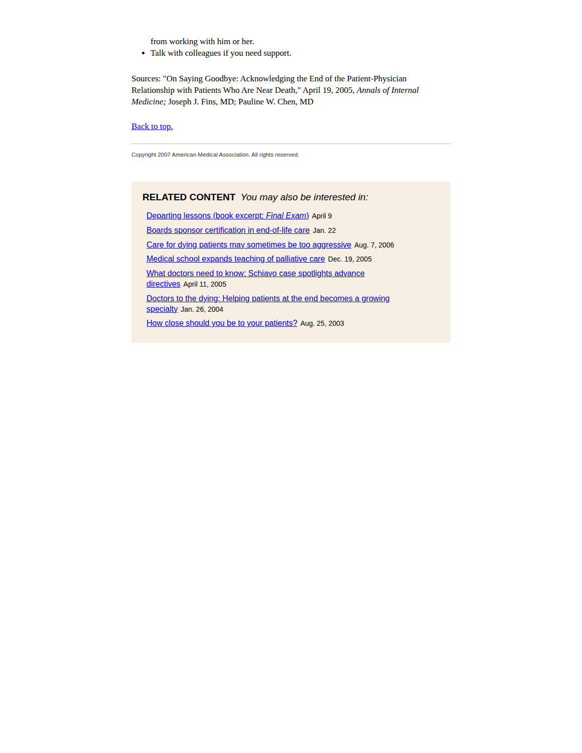from working with him or her.
Talk with colleagues if you need support.
Sources: "On Saying Goodbye: Acknowledging the End of the Patient-Physician Relationship with Patients Who Are Near Death," April 19, 2005, Annals of Internal Medicine; Joseph J. Fins, MD; Pauline W. Chen, MD
Back to top.
Copyright 2007 American Medical Association. All rights reserved.
RELATED CONTENT
You may also be interested in:
Departing lessons (book excerpt: Final Exam) April 9
Boards sponsor certification in end-of-life care Jan. 22
Care for dying patients may sometimes be too aggressive Aug. 7, 2006
Medical school expands teaching of palliative care Dec. 19, 2005
What doctors need to know: Schiavo case spotlights advance directives April 11, 2005
Doctors to the dying: Helping patients at the end becomes a growing specialty Jan. 26, 2004
How close should you be to your patients?Aug. 25, 2003